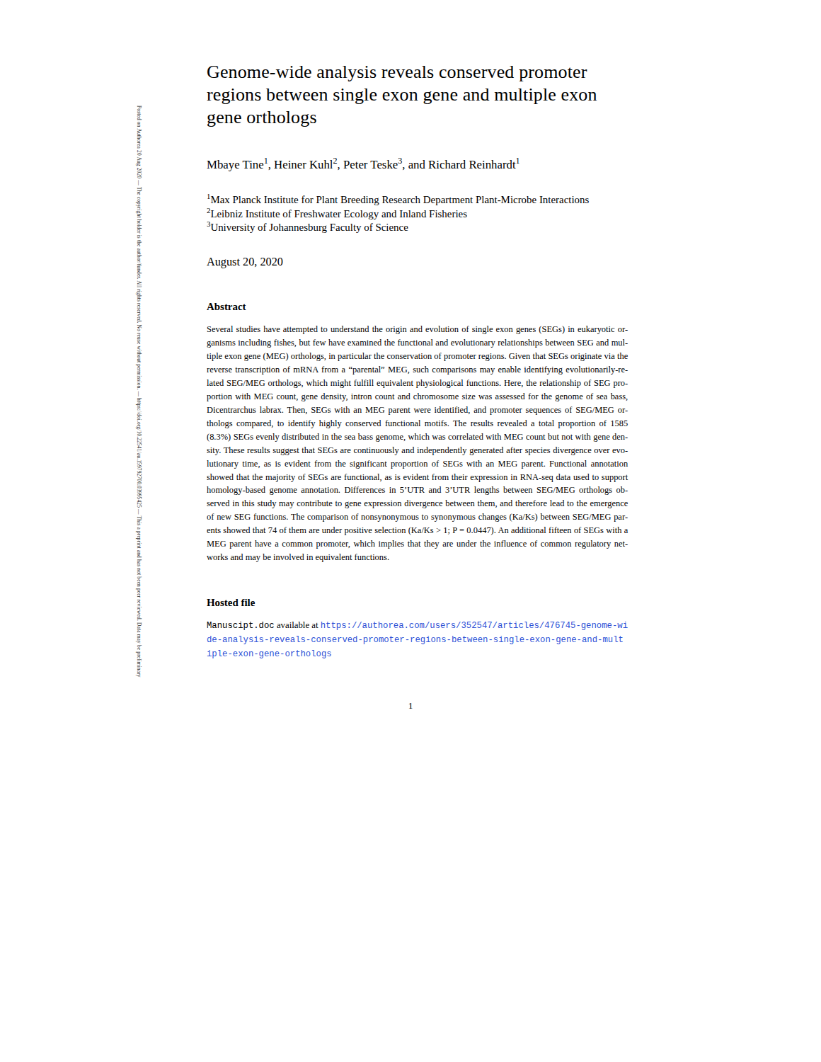Posted on Authorea 20 Aug 2020 — The copyright holder is the author/funder. All rights reserved. No reuse without permission. — https://doi.org/10.22541/au.159792700.03995425 — This a preprint and has not been peer reviewed. Data may be preliminary
Genome-wide analysis reveals conserved promoter regions between single exon gene and multiple exon gene orthologs
Mbaye Tine1, Heiner Kuhl2, Peter Teske3, and Richard Reinhardt1
1Max Planck Institute for Plant Breeding Research Department Plant-Microbe Interactions
2Leibniz Institute of Freshwater Ecology and Inland Fisheries
3University of Johannesburg Faculty of Science
August 20, 2020
Abstract
Several studies have attempted to understand the origin and evolution of single exon genes (SEGs) in eukaryotic organisms including fishes, but few have examined the functional and evolutionary relationships between SEG and multiple exon gene (MEG) orthologs, in particular the conservation of promoter regions. Given that SEGs originate via the reverse transcription of mRNA from a “parental” MEG, such comparisons may enable identifying evolutionarily-related SEG/MEG orthologs, which might fulfill equivalent physiological functions. Here, the relationship of SEG proportion with MEG count, gene density, intron count and chromosome size was assessed for the genome of sea bass, Dicentrarchus labrax. Then, SEGs with an MEG parent were identified, and promoter sequences of SEG/MEG orthologs compared, to identify highly conserved functional motifs. The results revealed a total proportion of 1585 (8.3%) SEGs evenly distributed in the sea bass genome, which was correlated with MEG count but not with gene density. These results suggest that SEGs are continuously and independently generated after species divergence over evolutionary time, as is evident from the significant proportion of SEGs with an MEG parent. Functional annotation showed that the majority of SEGs are functional, as is evident from their expression in RNA-seq data used to support homology-based genome annotation. Differences in 5’UTR and 3’UTR lengths between SEG/MEG orthologs observed in this study may contribute to gene expression divergence between them, and therefore lead to the emergence of new SEG functions. The comparison of nonsynonymous to synonymous changes (Ka/Ks) between SEG/MEG parents showed that 74 of them are under positive selection (Ka/Ks > 1; P = 0.0447). An additional fifteen of SEGs with a MEG parent have a common promoter, which implies that they are under the influence of common regulatory networks and may be involved in equivalent functions.
Hosted file
Manuscipt.doc available at https://authorea.com/users/352547/articles/476745-genome-wide-analysis-reveals-conserved-promoter-regions-between-single-exon-gene-and-multiple-exon-gene-orthologs
1